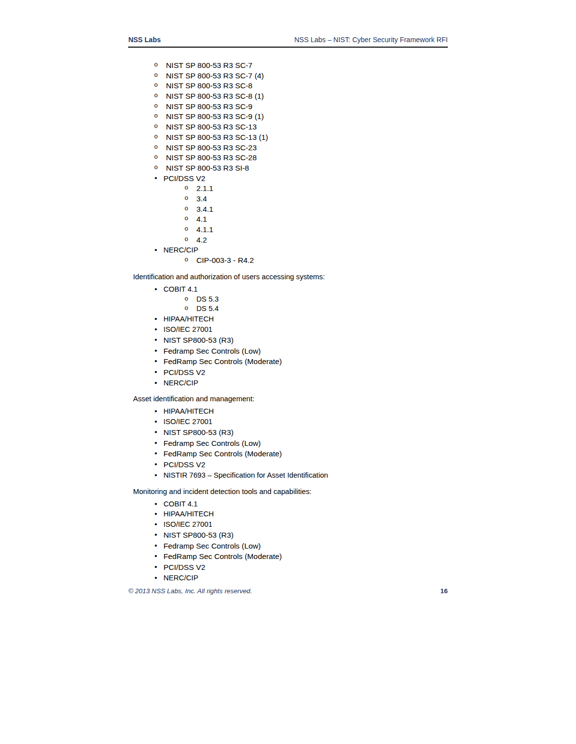NSS Labs
NSS Labs – NIST: Cyber Security Framework RFI
NIST SP 800-53 R3 SC-7
NIST SP 800-53 R3 SC-7 (4)
NIST SP 800-53 R3 SC-8
NIST SP 800-53 R3 SC-8 (1)
NIST SP 800-53 R3 SC-9
NIST SP 800-53 R3 SC-9 (1)
NIST SP 800-53 R3 SC-13
NIST SP 800-53 R3 SC-13 (1)
NIST SP 800-53 R3 SC-23
NIST SP 800-53 R3 SC-28
NIST SP 800-53 R3 SI-8
PCI/DSS V2
2.1.1
3.4
3.4.1
4.1
4.1.1
4.2
NERC/CIP
CIP-003-3 - R4.2
Identification and authorization of users accessing systems:
COBIT 4.1
DS 5.3
DS 5.4
HIPAA/HITECH
ISO/IEC 27001
NIST SP800-53 (R3)
Fedramp Sec Controls (Low)
FedRamp Sec Controls (Moderate)
PCI/DSS V2
NERC/CIP
Asset identification and management:
HIPAA/HITECH
ISO/IEC 27001
NIST SP800-53 (R3)
Fedramp Sec Controls (Low)
FedRamp Sec Controls (Moderate)
PCI/DSS V2
NISTIR 7693 – Specification for Asset Identification
Monitoring and incident detection tools and capabilities:
COBIT 4.1
HIPAA/HITECH
ISO/IEC 27001
NIST SP800-53 (R3)
Fedramp Sec Controls (Low)
FedRamp Sec Controls (Moderate)
PCI/DSS V2
NERC/CIP
© 2013 NSS Labs, Inc. All rights reserved.
16